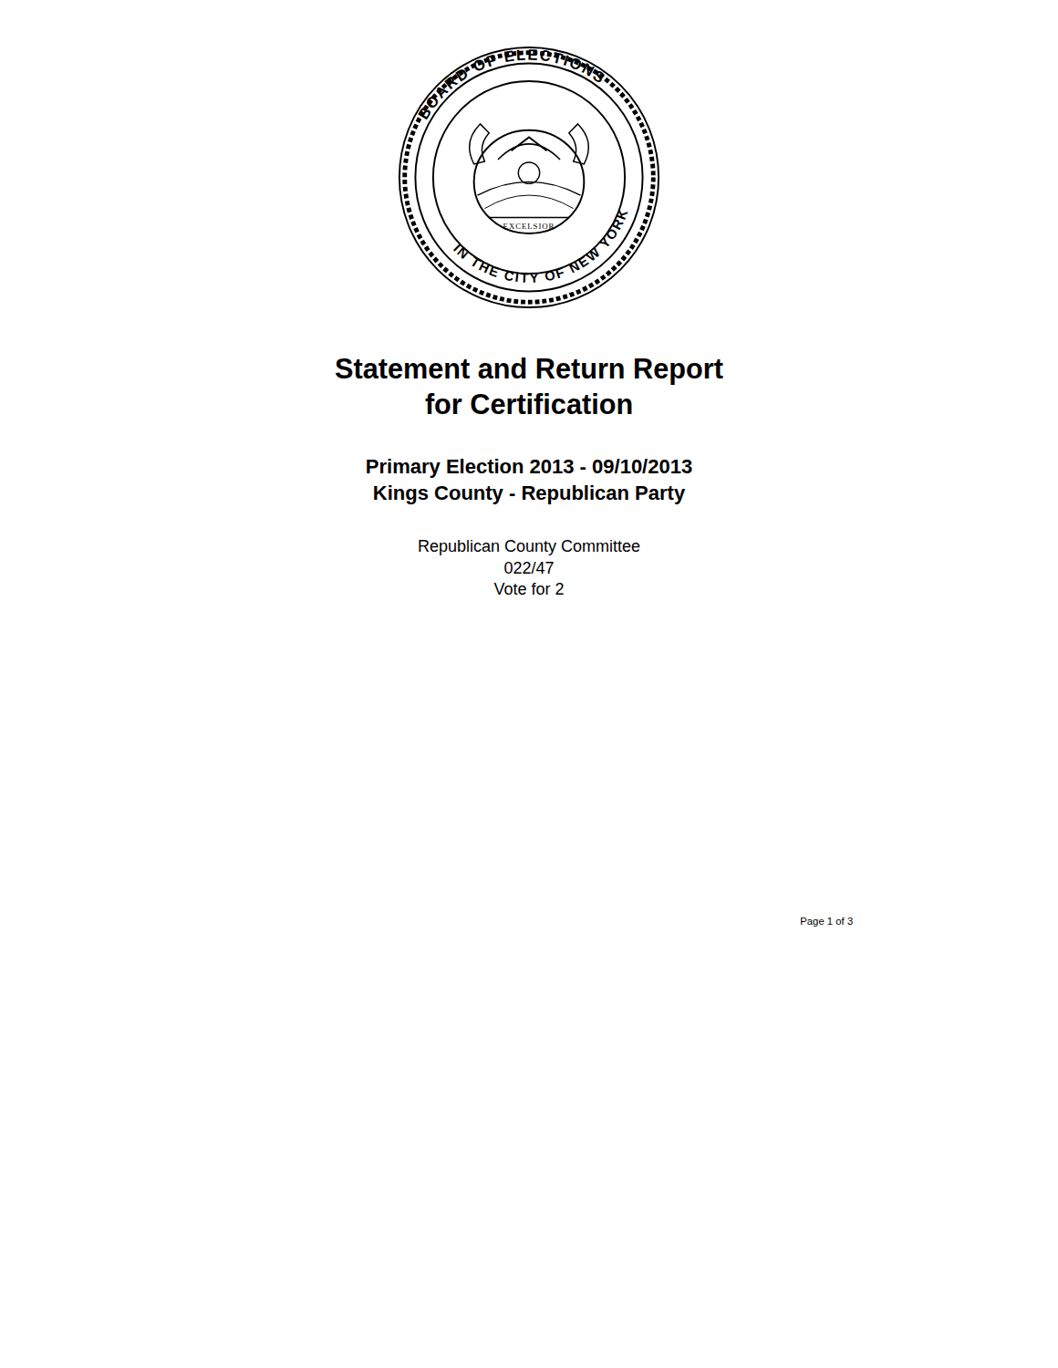Statement and Return Report
for Certification
Primary Election 2013 - 09/10/2013
Kings County - Republican Party
Republican County Committee
022/47
Vote for 2
Page 1 of 3